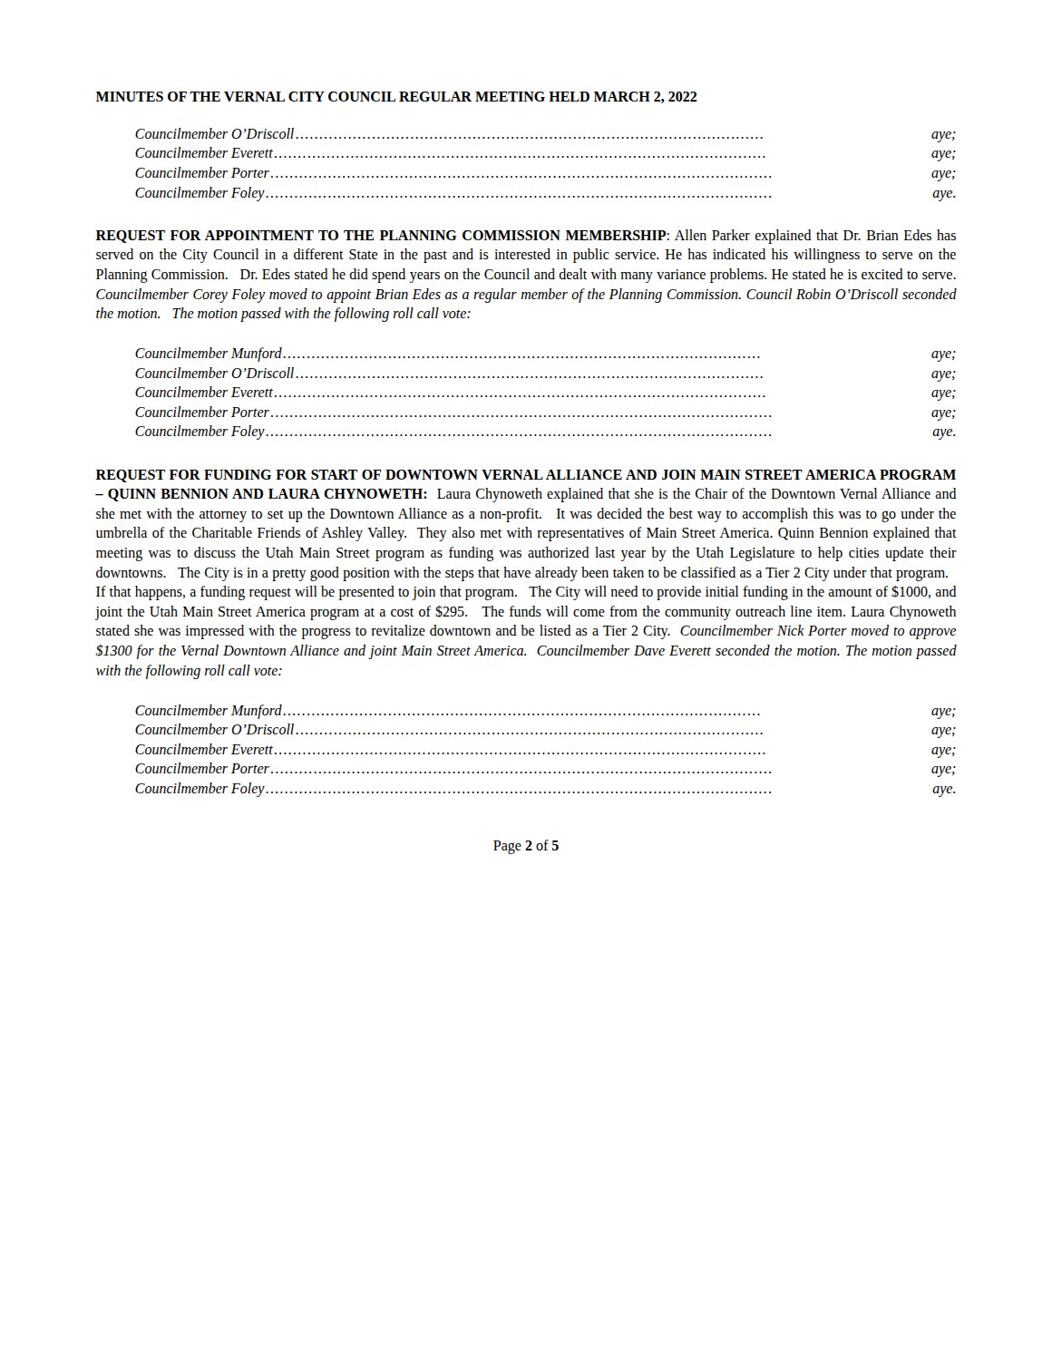MINUTES OF THE VERNAL CITY COUNCIL REGULAR MEETING HELD MARCH 2, 2022
Councilmember O’Driscoll.................................................................................................. aye;
Councilmember Everett....................................................................................................... aye;
Councilmember Porter......................................................................................................... aye;
Councilmember Foley.......................................................................................................... aye.
REQUEST FOR APPOINTMENT TO THE PLANNING COMMISSION MEMBERSHIP: Allen Parker explained that Dr. Brian Edes has served on the City Council in a different State in the past and is interested in public service. He has indicated his willingness to serve on the Planning Commission. Dr. Edes stated he did spend years on the Council and dealt with many variance problems. He stated he is excited to serve. Councilmember Corey Foley moved to appoint Brian Edes as a regular member of the Planning Commission. Council Robin O’Driscoll seconded the motion. The motion passed with the following roll call vote:
Councilmember Munford.................................................................................................... aye;
Councilmember O’Driscoll.................................................................................................. aye;
Councilmember Everett....................................................................................................... aye;
Councilmember Porter......................................................................................................... aye;
Councilmember Foley.......................................................................................................... aye.
REQUEST FOR FUNDING FOR START OF DOWNTOWN VERNAL ALLIANCE AND JOIN MAIN STREET AMERICA PROGRAM – QUINN BENNION AND LAURA CHYNOWETH: Laura Chynoweth explained that she is the Chair of the Downtown Vernal Alliance and she met with the attorney to set up the Downtown Alliance as a non-profit. It was decided the best way to accomplish this was to go under the umbrella of the Charitable Friends of Ashley Valley. They also met with representatives of Main Street America. Quinn Bennion explained that meeting was to discuss the Utah Main Street program as funding was authorized last year by the Utah Legislature to help cities update their downtowns. The City is in a pretty good position with the steps that have already been taken to be classified as a Tier 2 City under that program. If that happens, a funding request will be presented to join that program. The City will need to provide initial funding in the amount of $1000, and joint the Utah Main Street America program at a cost of $295. The funds will come from the community outreach line item. Laura Chynoweth stated she was impressed with the progress to revitalize downtown and be listed as a Tier 2 City. Councilmember Nick Porter moved to approve $1300 for the Vernal Downtown Alliance and joint Main Street America. Councilmember Dave Everett seconded the motion. The motion passed with the following roll call vote:
Councilmember Munford.................................................................................................... aye;
Councilmember O’Driscoll.................................................................................................. aye;
Councilmember Everett....................................................................................................... aye;
Councilmember Porter......................................................................................................... aye;
Councilmember Foley.......................................................................................................... aye.
Page 2 of 5